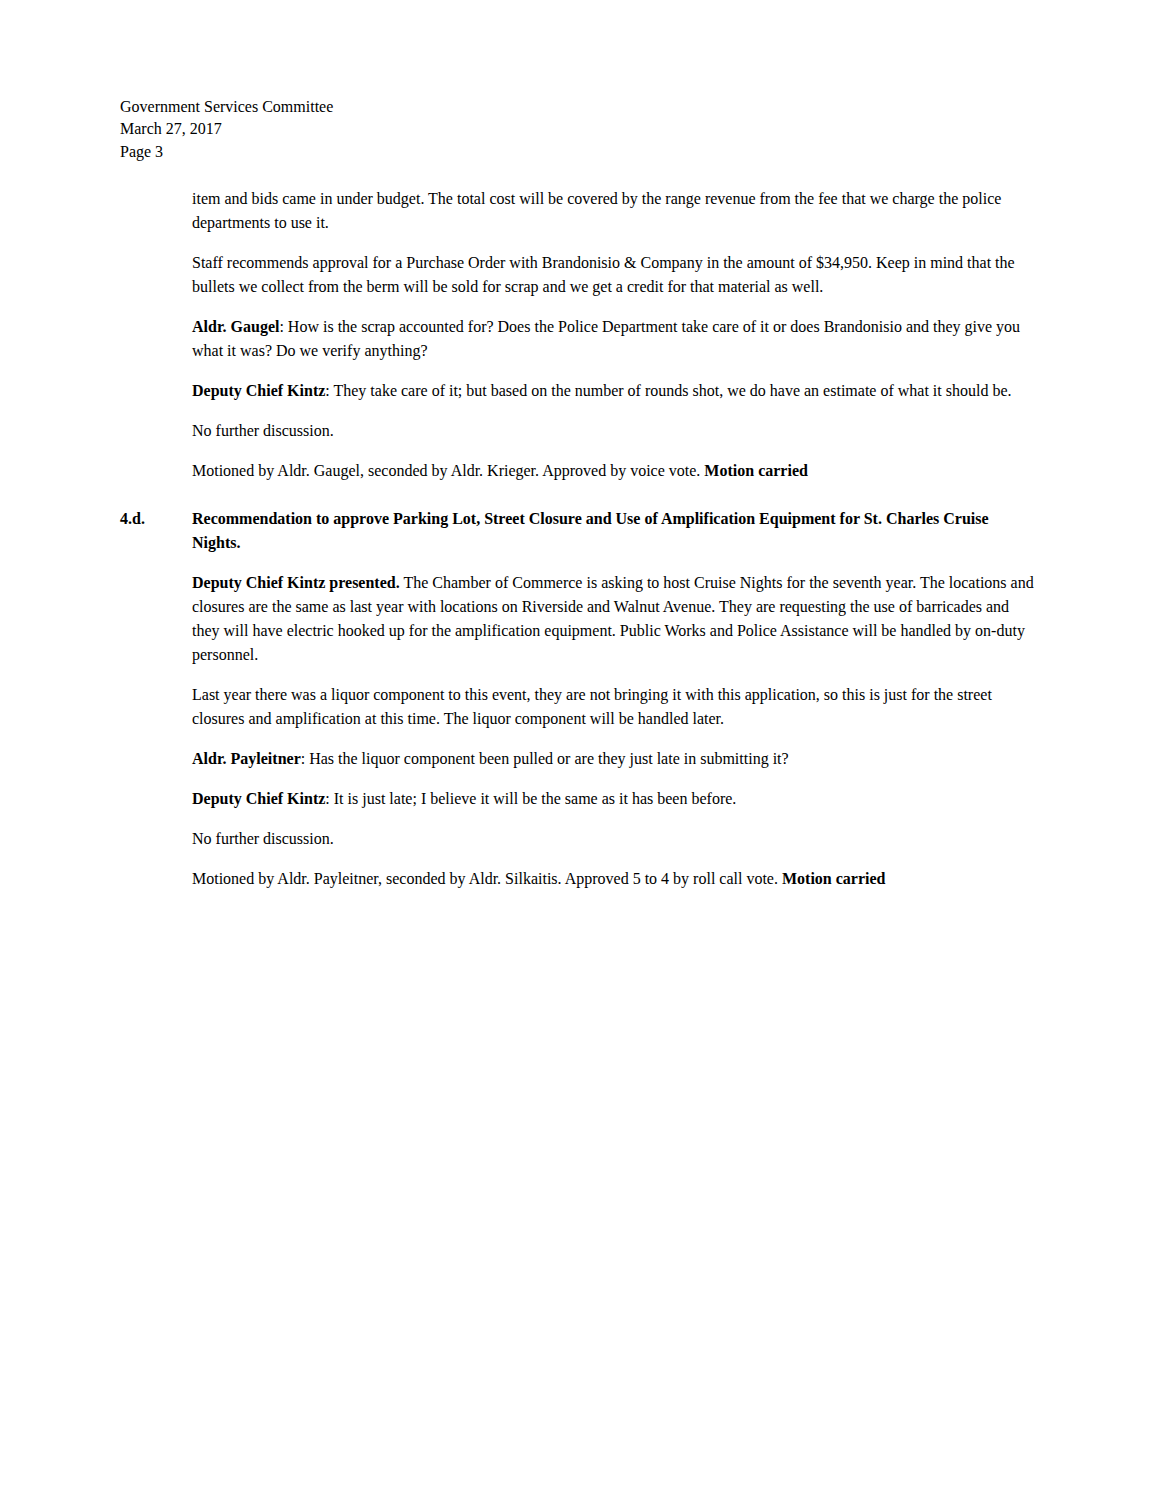Government Services Committee
March 27, 2017
Page 3
item and bids came in under budget. The total cost will be covered by the range revenue from the fee that we charge the police departments to use it.
Staff recommends approval for a Purchase Order with Brandonisio & Company in the amount of $34,950. Keep in mind that the bullets we collect from the berm will be sold for scrap and we get a credit for that material as well.
Aldr. Gaugel: How is the scrap accounted for? Does the Police Department take care of it or does Brandonisio and they give you what it was? Do we verify anything?
Deputy Chief Kintz: They take care of it; but based on the number of rounds shot, we do have an estimate of what it should be.
No further discussion.
Motioned by Aldr. Gaugel, seconded by Aldr. Krieger. Approved by voice vote. Motion carried
4.d.
Recommendation to approve Parking Lot, Street Closure and Use of Amplification Equipment for St. Charles Cruise Nights.
Deputy Chief Kintz presented. The Chamber of Commerce is asking to host Cruise Nights for the seventh year. The locations and closures are the same as last year with locations on Riverside and Walnut Avenue. They are requesting the use of barricades and they will have electric hooked up for the amplification equipment. Public Works and Police Assistance will be handled by on-duty personnel.
Last year there was a liquor component to this event, they are not bringing it with this application, so this is just for the street closures and amplification at this time. The liquor component will be handled later.
Aldr. Payleitner: Has the liquor component been pulled or are they just late in submitting it?
Deputy Chief Kintz: It is just late; I believe it will be the same as it has been before.
No further discussion.
Motioned by Aldr. Payleitner, seconded by Aldr. Silkaitis. Approved 5 to 4 by roll call vote. Motion carried